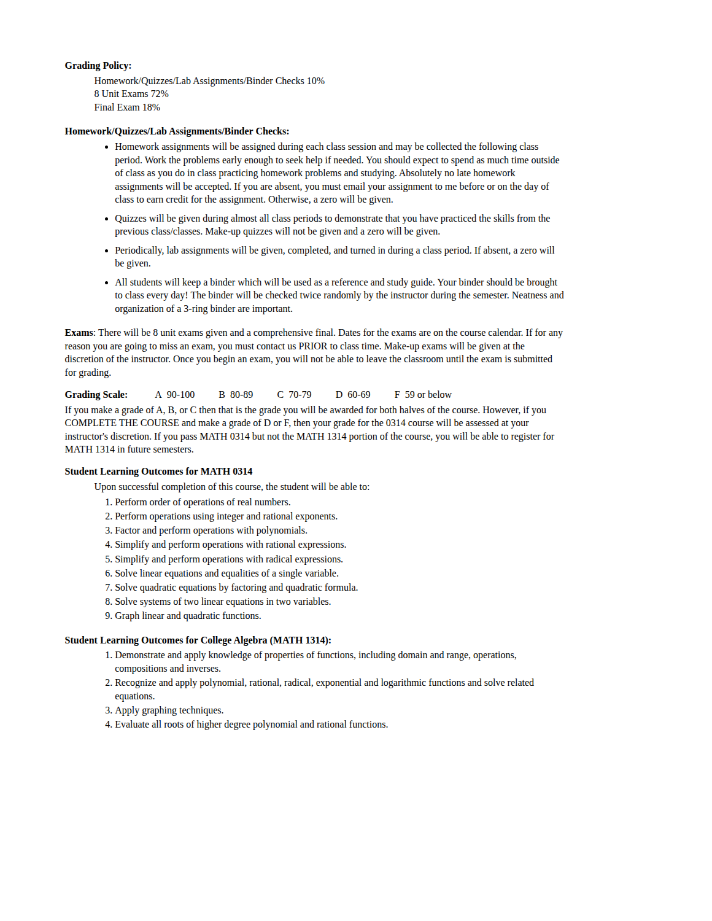Grading Policy:
Homework/Quizzes/Lab Assignments/Binder Checks 10%
8 Unit Exams 72%
Final Exam 18%
Homework/Quizzes/Lab Assignments/Binder Checks:
Homework assignments will be assigned during each class session and may be collected the following class period. Work the problems early enough to seek help if needed. You should expect to spend as much time outside of class as you do in class practicing homework problems and studying. Absolutely no late homework assignments will be accepted. If you are absent, you must email your assignment to me before or on the day of class to earn credit for the assignment. Otherwise, a zero will be given.
Quizzes will be given during almost all class periods to demonstrate that you have practiced the skills from the previous class/classes. Make-up quizzes will not be given and a zero will be given.
Periodically, lab assignments will be given, completed, and turned in during a class period. If absent, a zero will be given.
All students will keep a binder which will be used as a reference and study guide. Your binder should be brought to class every day! The binder will be checked twice randomly by the instructor during the semester. Neatness and organization of a 3-ring binder are important.
Exams: There will be 8 unit exams given and a comprehensive final. Dates for the exams are on the course calendar. If for any reason you are going to miss an exam, you must contact us PRIOR to class time. Make-up exams will be given at the discretion of the instructor. Once you begin an exam, you will not be able to leave the classroom until the exam is submitted for grading.
Grading Scale: A 90-100 B 80-89 C 70-79 D 60-69 F 59 or below
If you make a grade of A, B, or C then that is the grade you will be awarded for both halves of the course. However, if you COMPLETE THE COURSE and make a grade of D or F, then your grade for the 0314 course will be assessed at your instructor's discretion. If you pass MATH 0314 but not the MATH 1314 portion of the course, you will be able to register for MATH 1314 in future semesters.
Student Learning Outcomes for MATH 0314
Upon successful completion of this course, the student will be able to:
Perform order of operations of real numbers.
Perform operations using integer and rational exponents.
Factor and perform operations with polynomials.
Simplify and perform operations with rational expressions.
Simplify and perform operations with radical expressions.
Solve linear equations and equalities of a single variable.
Solve quadratic equations by factoring and quadratic formula.
Solve systems of two linear equations in two variables.
Graph linear and quadratic functions.
Student Learning Outcomes for College Algebra (MATH 1314):
Demonstrate and apply knowledge of properties of functions, including domain and range, operations, compositions and inverses.
Recognize and apply polynomial, rational, radical, exponential and logarithmic functions and solve related equations.
Apply graphing techniques.
Evaluate all roots of higher degree polynomial and rational functions.